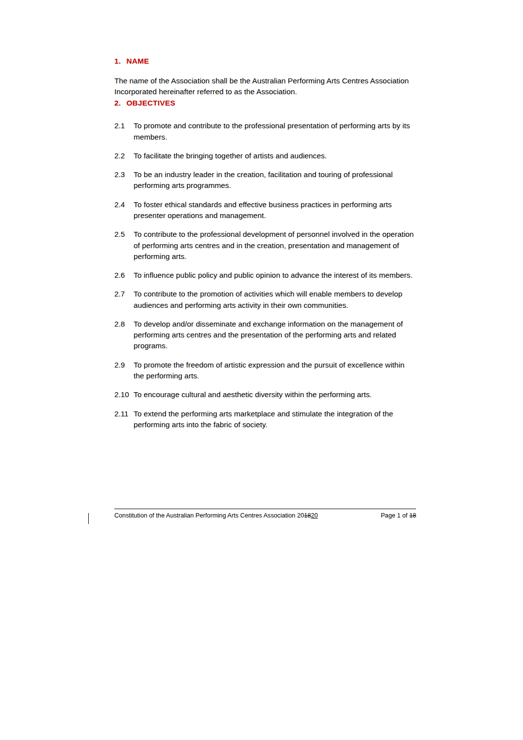1. NAME
The name of the Association shall be the Australian Performing Arts Centres Association Incorporated hereinafter referred to as the Association.
2. OBJECTIVES
2.1
To promote and contribute to the professional presentation of performing arts by its members.
2.2
To facilitate the bringing together of artists and audiences.
2.3
To be an industry leader in the creation, facilitation and touring of professional performing arts programmes.
2.4
To foster ethical standards and effective business practices in performing arts presenter operations and management.
2.5
To contribute to the professional development of personnel involved in the operation of performing arts centres and in the creation, presentation and management of performing arts.
2.6
To influence public policy and public opinion to advance the interest of its members.
2.7
To contribute to the promotion of activities which will enable members to develop audiences and performing arts activity in their own communities.
2.8
To develop and/or disseminate and exchange information on the management of performing arts centres and the presentation of the performing arts and related programs.
2.9
To promote the freedom of artistic expression and the pursuit of excellence within the performing arts.
2.10
To encourage cultural and aesthetic diversity within the performing arts.
2.11
To extend the performing arts marketplace and stimulate the integration of the performing arts into the fabric of society.
Constitution of the Australian Performing Arts Centres Association 201820
Page 1 of 18